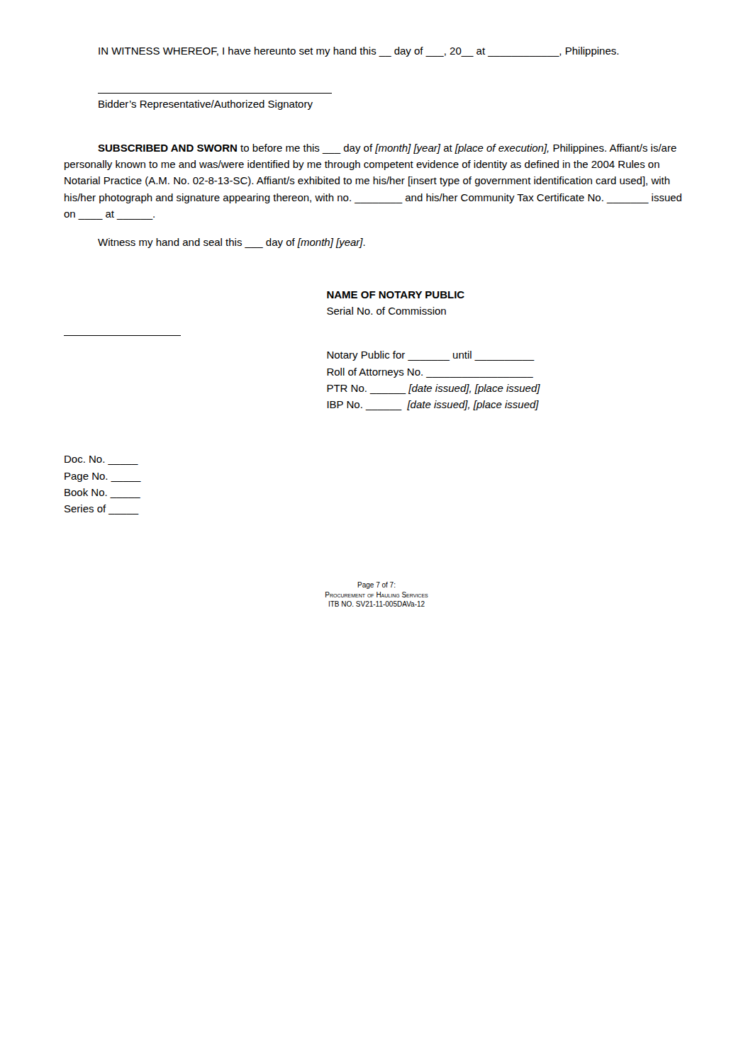IN WITNESS WHEREOF, I have hereunto set my hand this __ day of ___, 20__ at ____________, Philippines.
Bidder’s Representative/Authorized Signatory
SUBSCRIBED AND SWORN to before me this ___ day of [month] [year] at [place of execution], Philippines. Affiant/s is/are personally known to me and was/were identified by me through competent evidence of identity as defined in the 2004 Rules on Notarial Practice (A.M. No. 02-8-13-SC). Affiant/s exhibited to me his/her [insert type of government identification card used], with his/her photograph and signature appearing thereon, with no. ________ and his/her Community Tax Certificate No. _______ issued on ____ at ______.
Witness my hand and seal this ___ day of [month] [year].
NAME OF NOTARY PUBLIC
Serial No. of Commission
Notary Public for _______ until __________
Roll of Attorneys No. __________________
PTR No. ______ [date issued], [place issued]
IBP No. ______ [date issued], [place issued]
Doc. No. _____
Page No. _____
Book No. _____
Series of _____
Page 7 of 7:
Procurement of Hauling Services
ITB NO. SV21-11-005DAVa-12